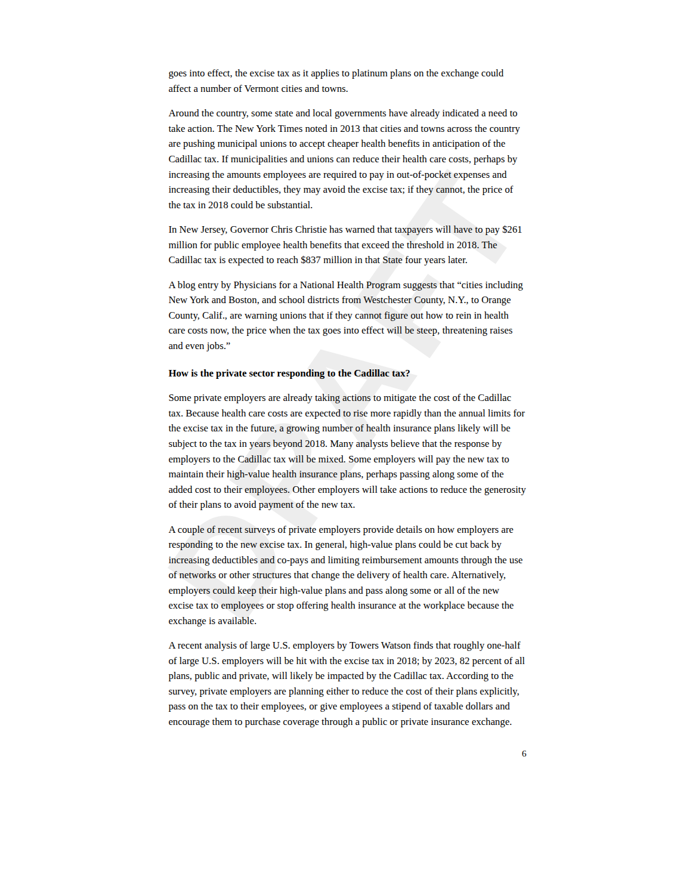DRAFT
goes into effect, the excise tax as it applies to platinum plans on the exchange could affect a number of Vermont cities and towns.
Around the country, some state and local governments have already indicated a need to take action. The New York Times noted in 2013 that cities and towns across the country are pushing municipal unions to accept cheaper health benefits in anticipation of the Cadillac tax. If municipalities and unions can reduce their health care costs, perhaps by increasing the amounts employees are required to pay in out-of-pocket expenses and increasing their deductibles, they may avoid the excise tax; if they cannot, the price of the tax in 2018 could be substantial.
In New Jersey, Governor Chris Christie has warned that taxpayers will have to pay $261 million for public employee health benefits that exceed the threshold in 2018. The Cadillac tax is expected to reach $837 million in that State four years later.
A blog entry by Physicians for a National Health Program suggests that “cities including New York and Boston, and school districts from Westchester County, N.Y., to Orange County, Calif., are warning unions that if they cannot figure out how to rein in health care costs now, the price when the tax goes into effect will be steep, threatening raises and even jobs.”
How is the private sector responding to the Cadillac tax?
Some private employers are already taking actions to mitigate the cost of the Cadillac tax. Because health care costs are expected to rise more rapidly than the annual limits for the excise tax in the future, a growing number of health insurance plans likely will be subject to the tax in years beyond 2018. Many analysts believe that the response by employers to the Cadillac tax will be mixed. Some employers will pay the new tax to maintain their high-value health insurance plans, perhaps passing along some of the added cost to their employees. Other employers will take actions to reduce the generosity of their plans to avoid payment of the new tax.
A couple of recent surveys of private employers provide details on how employers are responding to the new excise tax. In general, high-value plans could be cut back by increasing deductibles and co-pays and limiting reimbursement amounts through the use of networks or other structures that change the delivery of health care. Alternatively, employers could keep their high-value plans and pass along some or all of the new excise tax to employees or stop offering health insurance at the workplace because the exchange is available.
A recent analysis of large U.S. employers by Towers Watson finds that roughly one-half of large U.S. employers will be hit with the excise tax in 2018; by 2023, 82 percent of all plans, public and private, will likely be impacted by the Cadillac tax. According to the survey, private employers are planning either to reduce the cost of their plans explicitly, pass on the tax to their employees, or give employees a stipend of taxable dollars and encourage them to purchase coverage through a public or private insurance exchange.
6